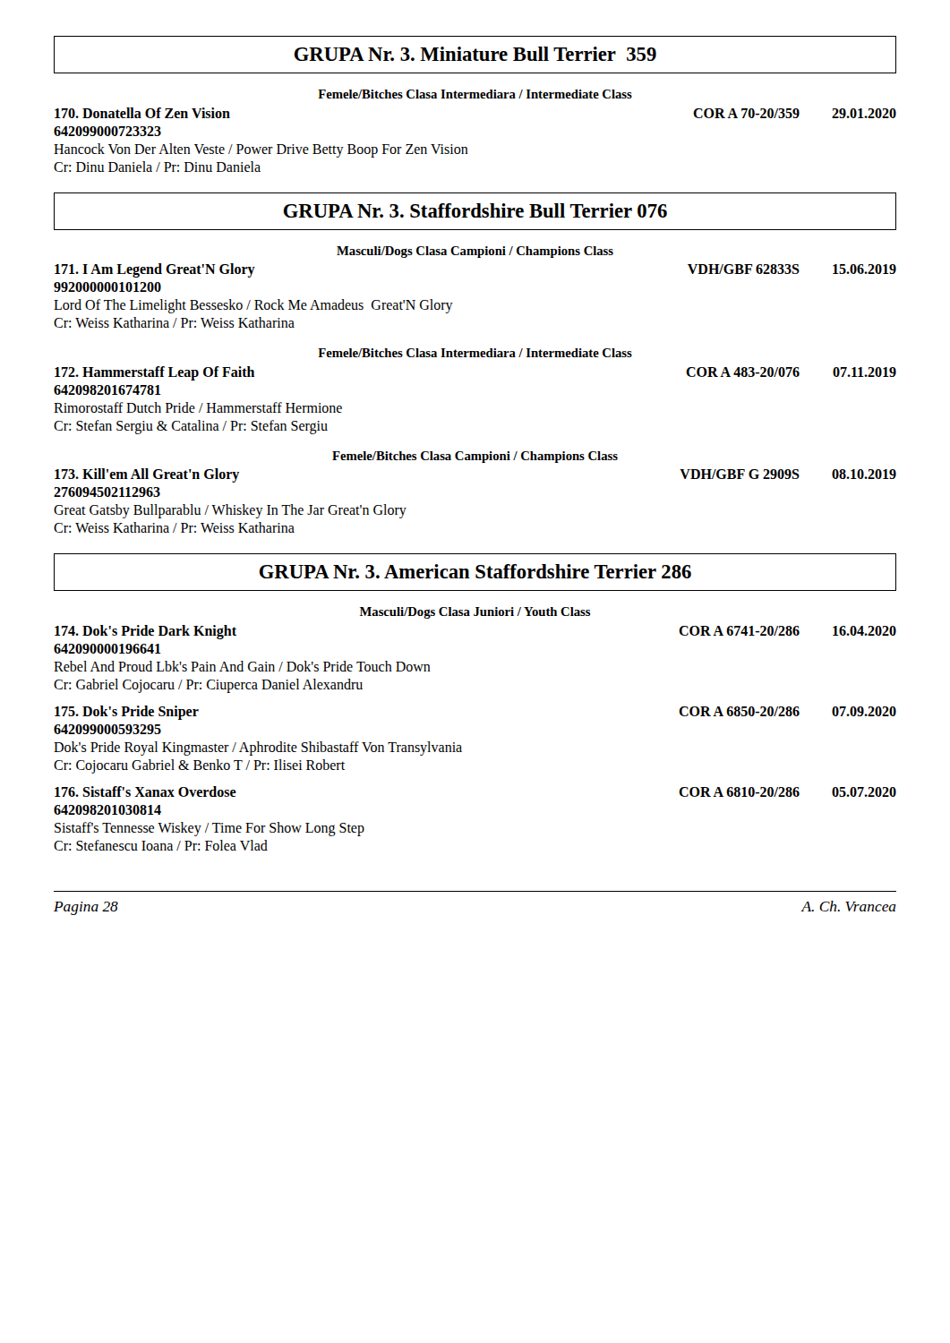GRUPA Nr. 3. Miniature Bull Terrier 359
Femele/Bitches Clasa Intermediara / Intermediate Class
170. Donatella Of Zen Vision COR A 70-20/359 29.01.2020
642099000723323
Hancock Von Der Alten Veste / Power Drive Betty Boop For Zen Vision
Cr: Dinu Daniela / Pr: Dinu Daniela
GRUPA Nr. 3. Staffordshire Bull Terrier 076
Masculi/Dogs Clasa Campioni / Champions Class
171. I Am Legend Great'N Glory VDH/GBF 62833S 15.06.2019
992000000101200
Lord Of The Limelight Bessesko / Rock Me Amadeus Great'N Glory
Cr: Weiss Katharina / Pr: Weiss Katharina
Femele/Bitches Clasa Intermediara / Intermediate Class
172. Hammerstaff Leap Of Faith COR A 483-20/076 07.11.2019
642098201674781
Rimorostaff Dutch Pride / Hammerstaff Hermione
Cr: Stefan Sergiu & Catalina / Pr: Stefan Sergiu
Femele/Bitches Clasa Campioni / Champions Class
173. Kill'em All Great'n Glory VDH/GBF G 2909S 08.10.2019
276094502112963
Great Gatsby Bullparablu / Whiskey In The Jar Great'n Glory
Cr: Weiss Katharina / Pr: Weiss Katharina
GRUPA Nr. 3. American Staffordshire Terrier 286
Masculi/Dogs Clasa Juniori / Youth Class
174. Dok's Pride Dark Knight COR A 6741-20/286 16.04.2020
642090000196641
Rebel And Proud Lbk's Pain And Gain / Dok's Pride Touch Down
Cr: Gabriel Cojocaru / Pr: Ciuperca Daniel Alexandru
175. Dok's Pride Sniper COR A 6850-20/286 07.09.2020
642099000593295
Dok's Pride Royal Kingmaster / Aphrodite Shibastaff Von Transylvania
Cr: Cojocaru Gabriel & Benko T / Pr: Ilisei Robert
176. Sistaff's Xanax Overdose COR A 6810-20/286 05.07.2020
642098201030814
Sistaff's Tennesse Wiskey / Time For Show Long Step
Cr: Stefanescu Ioana / Pr: Folea Vlad
Pagina 28 A. Ch. Vrancea